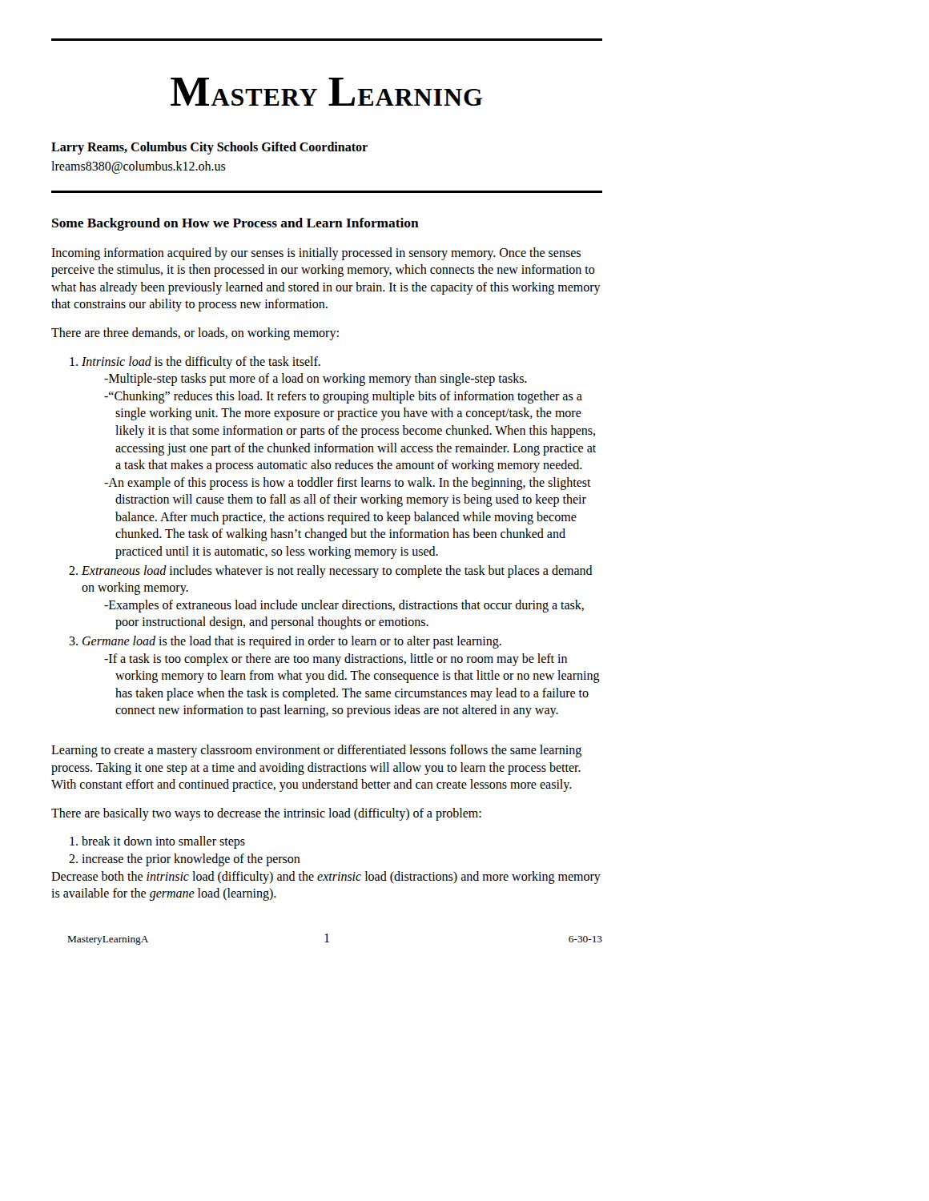Mastery Learning
Larry Reams, Columbus City Schools Gifted Coordinator
lreams8380@columbus.k12.oh.us
Some Background on How we Process and Learn Information
Incoming information acquired by our senses is initially processed in sensory memory. Once the senses perceive the stimulus, it is then processed in our working memory, which connects the new information to what has already been previously learned and stored in our brain. It is the capacity of this working memory that constrains our ability to process new information.
There are three demands, or loads, on working memory:
Intrinsic load is the difficulty of the task itself.
-Multiple-step tasks put more of a load on working memory than single-step tasks.
-“Chunking” reduces this load. It refers to grouping multiple bits of information together as a single working unit. The more exposure or practice you have with a concept/task, the more likely it is that some information or parts of the process become chunked. When this happens, accessing just one part of the chunked information will access the remainder. Long practice at a task that makes a process automatic also reduces the amount of working memory needed.
-An example of this process is how a toddler first learns to walk. In the beginning, the slightest distraction will cause them to fall as all of their working memory is being used to keep their balance. After much practice, the actions required to keep balanced while moving become chunked. The task of walking hasn’t changed but the information has been chunked and practiced until it is automatic, so less working memory is used.
Extraneous load includes whatever is not really necessary to complete the task but places a demand on working memory.
-Examples of extraneous load include unclear directions, distractions that occur during a task, poor instructional design, and personal thoughts or emotions.
Germane load is the load that is required in order to learn or to alter past learning.
-If a task is too complex or there are too many distractions, little or no room may be left in working memory to learn from what you did. The consequence is that little or no new learning has taken place when the task is completed. The same circumstances may lead to a failure to connect new information to past learning, so previous ideas are not altered in any way.
Learning to create a mastery classroom environment or differentiated lessons follows the same learning process. Taking it one step at a time and avoiding distractions will allow you to learn the process better. With constant effort and continued practice, you understand better and can create lessons more easily.
There are basically two ways to decrease the intrinsic load (difficulty) of a problem:
break it down into smaller steps
increase the prior knowledge of the person
Decrease both the intrinsic load (difficulty) and the extrinsic load (distractions) and more working memory is available for the germane load (learning).
MasteryLearningA
1
6-30-13